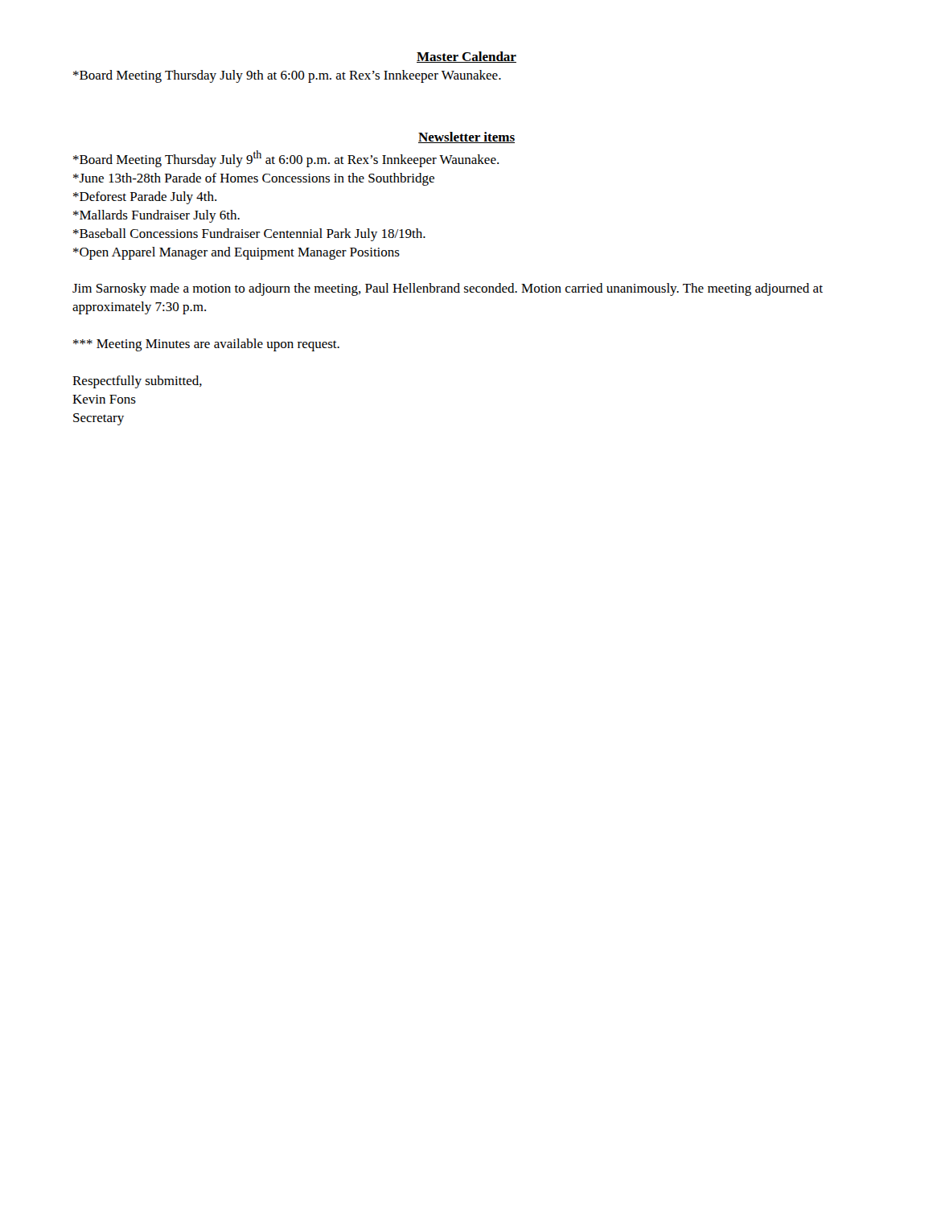Master Calendar
*Board Meeting Thursday July 9th at 6:00 p.m. at Rex’s Innkeeper Waunakee.
Newsletter items
*Board Meeting Thursday July 9th at 6:00 p.m. at Rex’s Innkeeper Waunakee.
*June 13th-28th Parade of Homes Concessions in the Southbridge
*Deforest Parade July 4th.
*Mallards Fundraiser July 6th.
*Baseball Concessions Fundraiser Centennial Park July 18/19th.
*Open Apparel Manager and Equipment Manager Positions
Jim Sarnosky made a motion to adjourn the meeting, Paul Hellenbrand seconded. Motion carried unanimously. The meeting adjourned at approximately 7:30 p.m.
*** Meeting Minutes are available upon request.
Respectfully submitted,
Kevin Fons
Secretary